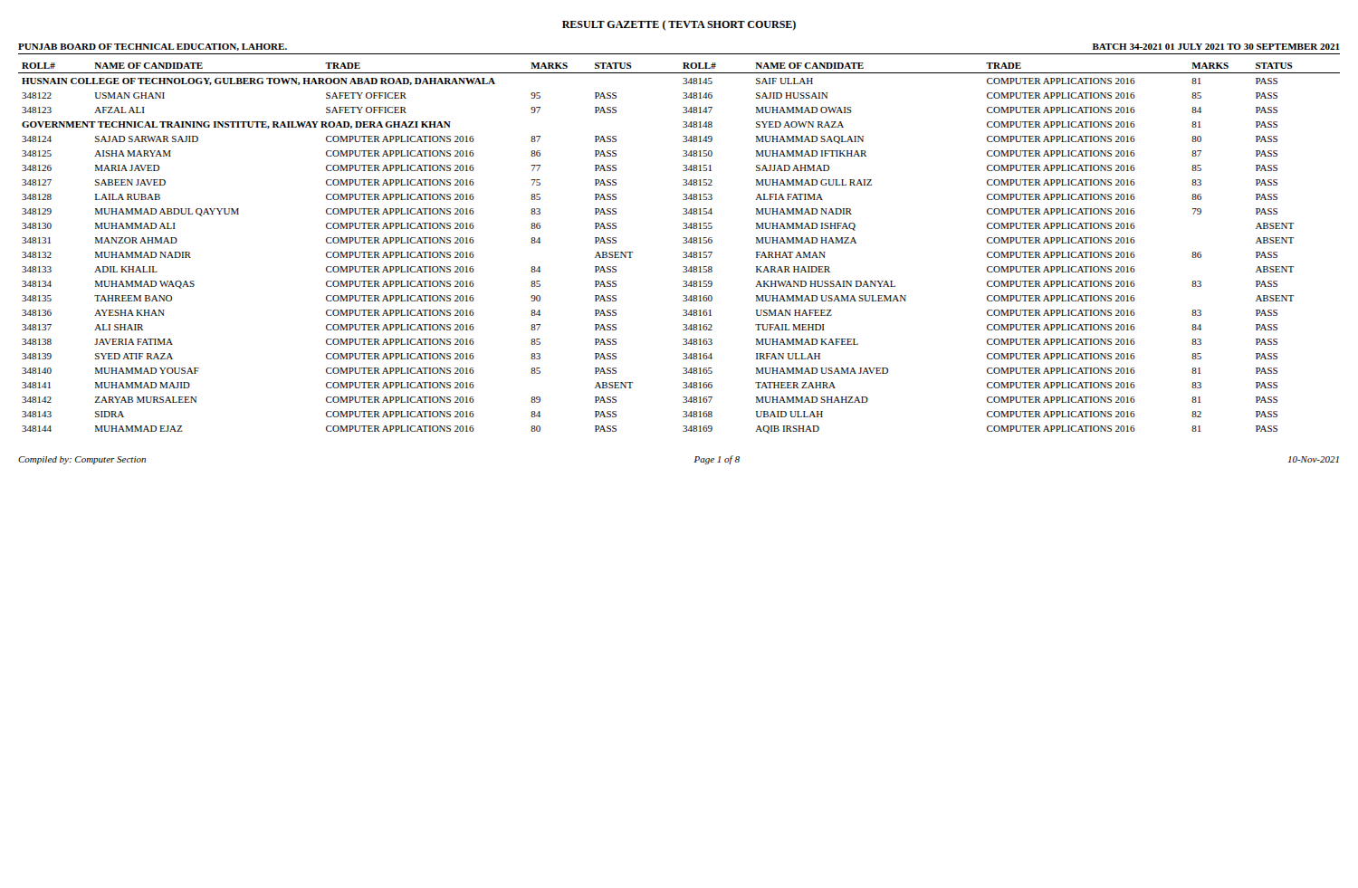RESULT GAZETTE ( TEVTA SHORT COURSE)
PUNJAB BOARD OF TECHNICAL EDUCATION, LAHORE. BATCH 34-2021 01 JULY 2021 TO 30 SEPTEMBER 2021
| / ROLL# / NAME OF CANDIDATE / TRADE / MARKS / STATUS / / --- / --- / --- / --- / --- / / HUSNAIN COLLEGE OF TECHNOLOGY, GULBERG TOWN, HAROON ABAD ROAD, DAHARANWALA / / 348122 / USMAN GHANI / SAFETY OFFICER / 95 / PASS / / 348123 / AFZAL ALI / SAFETY OFFICER / 97 / PASS / / GOVERNMENT TECHNICAL TRAINING INSTITUTE, RAILWAY ROAD, DERA GHAZI KHAN / / 348124 / SAJAD SARWAR SAJID / COMPUTER APPLICATIONS 2016 / 87 / PASS / / 348125 / AISHA MARYAM / COMPUTER APPLICATIONS 2016 / 86 / PASS / / 348126 / MARIA JAVED / COMPUTER APPLICATIONS 2016 / 77 / PASS / / 348127 / SABEEN JAVED / COMPUTER APPLICATIONS 2016 / 75 / PASS / / 348128 / LAILA RUBAB / COMPUTER APPLICATIONS 2016 / 85 / PASS / / 348129 / MUHAMMAD ABDUL QAYYUM / COMPUTER APPLICATIONS 2016 / 83 / PASS / / 348130 / MUHAMMAD ALI / COMPUTER APPLICATIONS 2016 / 86 / PASS / / 348131 / MANZOR AHMAD / COMPUTER APPLICATIONS 2016 / 84 / PASS / / 348132 / MUHAMMAD NADIR / COMPUTER APPLICATIONS 2016 / / ABSENT / / 348133 / ADIL KHALIL / COMPUTER APPLICATIONS 2016 / 84 / PASS / / 348134 / MUHAMMAD WAQAS / COMPUTER APPLICATIONS 2016 / 85 / PASS / / 348135 / TAHREEM BANO / COMPUTER APPLICATIONS 2016 / 90 / PASS / / 348136 / AYESHA KHAN / COMPUTER APPLICATIONS 2016 / 84 / PASS / / 348137 / ALI SHAIR / COMPUTER APPLICATIONS 2016 / 87 / PASS / / 348138 / JAVERIA FATIMA / COMPUTER APPLICATIONS 2016 / 85 / PASS / / 348139 / SYED ATIF RAZA / COMPUTER APPLICATIONS 2016 / 83 / PASS / / 348140 / MUHAMMAD YOUSAF / COMPUTER APPLICATIONS 2016 / 85 / PASS / / 348141 / MUHAMMAD MAJID / COMPUTER APPLICATIONS 2016 / / ABSENT / / 348142 / ZARYAB MURSALEEN / COMPUTER APPLICATIONS 2016 / 89 / PASS / / 348143 / SIDRA / COMPUTER APPLICATIONS 2016 / 84 / PASS / / 348144 / MUHAMMAD EJAZ / COMPUTER APPLICATIONS 2016 / 80 / PASS / | / ROLL# / NAME OF CANDIDATE / TRADE / MARKS / STATUS / / --- / --- / --- / --- / --- / / 348145 / SAIF ULLAH / COMPUTER APPLICATIONS 2016 / 81 / PASS / / 348146 / SAJID HUSSAIN / COMPUTER APPLICATIONS 2016 / 85 / PASS / / 348147 / MUHAMMAD OWAIS / COMPUTER APPLICATIONS 2016 / 84 / PASS / / 348148 / SYED AOWN RAZA / COMPUTER APPLICATIONS 2016 / 81 / PASS / / 348149 / MUHAMMAD SAQLAIN / COMPUTER APPLICATIONS 2016 / 80 / PASS / / 348150 / MUHAMMAD IFTIKHAR / COMPUTER APPLICATIONS 2016 / 87 / PASS / / 348151 / SAJJAD AHMAD / COMPUTER APPLICATIONS 2016 / 85 / PASS / / 348152 / MUHAMMAD GULL RAIZ / COMPUTER APPLICATIONS 2016 / 83 / PASS / / 348153 / ALFIA FATIMA / COMPUTER APPLICATIONS 2016 / 86 / PASS / / 348154 / MUHAMMAD NADIR / COMPUTER APPLICATIONS 2016 / 79 / PASS / / 348155 / MUHAMMAD ISHFAQ / COMPUTER APPLICATIONS 2016 / / ABSENT / / 348156 / MUHAMMAD HAMZA / COMPUTER APPLICATIONS 2016 / / ABSENT / / 348157 / FARHAT AMAN / COMPUTER APPLICATIONS 2016 / 86 / PASS / / 348158 / KARAR HAIDER / COMPUTER APPLICATIONS 2016 / / ABSENT / / 348159 / AKHWAND HUSSAIN DANYAL / COMPUTER APPLICATIONS 2016 / 83 / PASS / / 348160 / MUHAMMAD USAMA SULEMAN / COMPUTER APPLICATIONS 2016 / / ABSENT / / 348161 / USMAN HAFEEZ / COMPUTER APPLICATIONS 2016 / 83 / PASS / / 348162 / TUFAIL MEHDI / COMPUTER APPLICATIONS 2016 / 84 / PASS / / 348163 / MUHAMMAD KAFEEL / COMPUTER APPLICATIONS 2016 / 83 / PASS / / 348164 / IRFAN ULLAH / COMPUTER APPLICATIONS 2016 / 85 / PASS / / 348165 / MUHAMMAD USAMA JAVED / COMPUTER APPLICATIONS 2016 / 81 / PASS / / 348166 / TATHEER ZAHRA / COMPUTER APPLICATIONS 2016 / 83 / PASS / / 348167 / MUHAMMAD SHAHZAD / COMPUTER APPLICATIONS 2016 / 81 / PASS / / 348168 / UBAID ULLAH / COMPUTER APPLICATIONS 2016 / 82 / PASS / / 348169 / AQIB IRSHAD / COMPUTER APPLICATIONS 2016 / 81 / PASS / |
Compiled by: Computer Section Page 1 of 8 10-Nov-2021